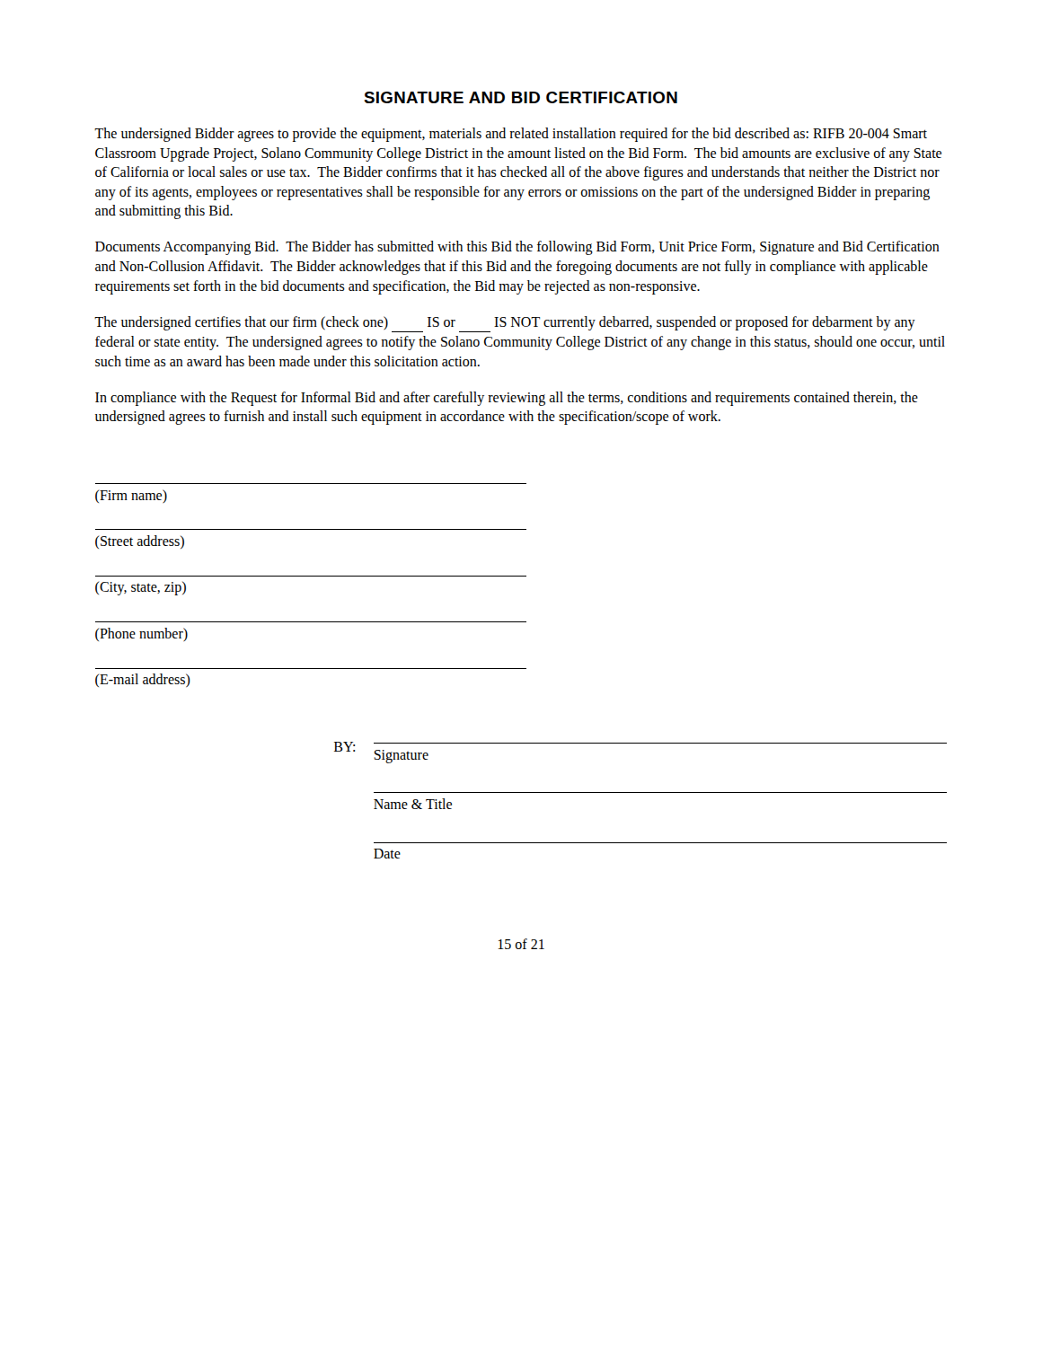SIGNATURE AND BID CERTIFICATION
The undersigned Bidder agrees to provide the equipment, materials and related installation required for the bid described as: RIFB 20-004 Smart Classroom Upgrade Project, Solano Community College District in the amount listed on the Bid Form. The bid amounts are exclusive of any State of California or local sales or use tax. The Bidder confirms that it has checked all of the above figures and understands that neither the District nor any of its agents, employees or representatives shall be responsible for any errors or omissions on the part of the undersigned Bidder in preparing and submitting this Bid.
Documents Accompanying Bid. The Bidder has submitted with this Bid the following Bid Form, Unit Price Form, Signature and Bid Certification and Non-Collusion Affidavit. The Bidder acknowledges that if this Bid and the foregoing documents are not fully in compliance with applicable requirements set forth in the bid documents and specification, the Bid may be rejected as non-responsive.
The undersigned certifies that our firm (check one) IS or IS NOT currently debarred, suspended or proposed for debarment by any federal or state entity. The undersigned agrees to notify the Solano Community College District of any change in this status, should one occur, until such time as an award has been made under this solicitation action.
In compliance with the Request for Informal Bid and after carefully reviewing all the terms, conditions and requirements contained therein, the undersigned agrees to furnish and install such equipment in accordance with the specification/scope of work.
(Firm name)
(Street address)
(City, state, zip)
(Phone number)
(E-mail address)
BY:
Signature
Name & Title
Date
15 of 21